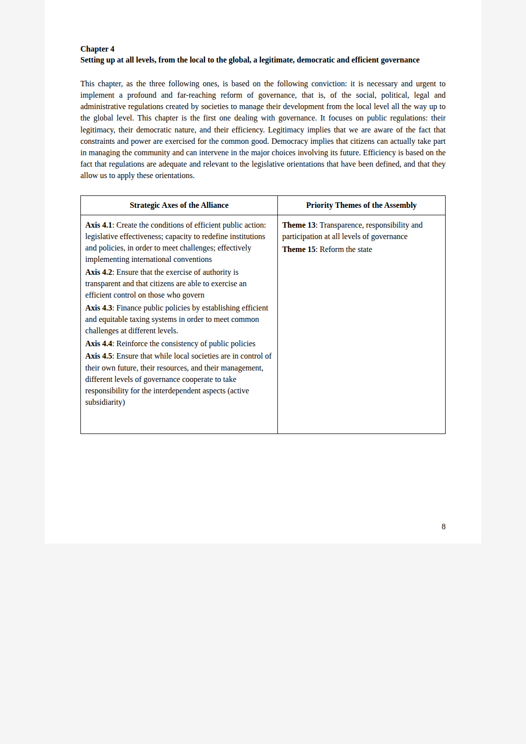Chapter 4 Setting up at all levels, from the local to the global, a legitimate, democratic and efficient governance
This chapter, as the three following ones, is based on the following conviction: it is necessary and urgent to implement a profound and far-reaching reform of governance, that is, of the social, political, legal and administrative regulations created by societies to manage their development from the local level all the way up to the global level. This chapter is the first one dealing with governance. It focuses on public regulations: their legitimacy, their democratic nature, and their efficiency. Legitimacy implies that we are aware of the fact that constraints and power are exercised for the common good. Democracy implies that citizens can actually take part in managing the community and can intervene in the major choices involving its future. Efficiency is based on the fact that regulations are adequate and relevant to the legislative orientations that have been defined, and that they allow us to apply these orientations.
| Strategic Axes of the Alliance | Priority Themes of the Assembly |
| --- | --- |
| Axis 4.1 : Create the conditions of efficient public action: legislative effectiveness; capacity to redefine institutions and policies, in order to meet challenges; effectively implementing international conventions Axis 4.2 : Ensure that the exercise of authority is transparent and that citizens are able to exercise an efficient control on those who govern Axis 4.3 : Finance public policies by establishing efficient and equitable taxing systems in order to meet common challenges at different levels. Axis 4.4 : Reinforce the consistency of public policies Axis 4.5 : Ensure that while local societies are in control of their own future, their resources, and their management, different levels of governance cooperate to take responsibility for the interdependent aspects (active subsidiarity) | Theme 13 : Transparence, responsibility and participation at all levels of governance Theme 15 : Reform the state |
8